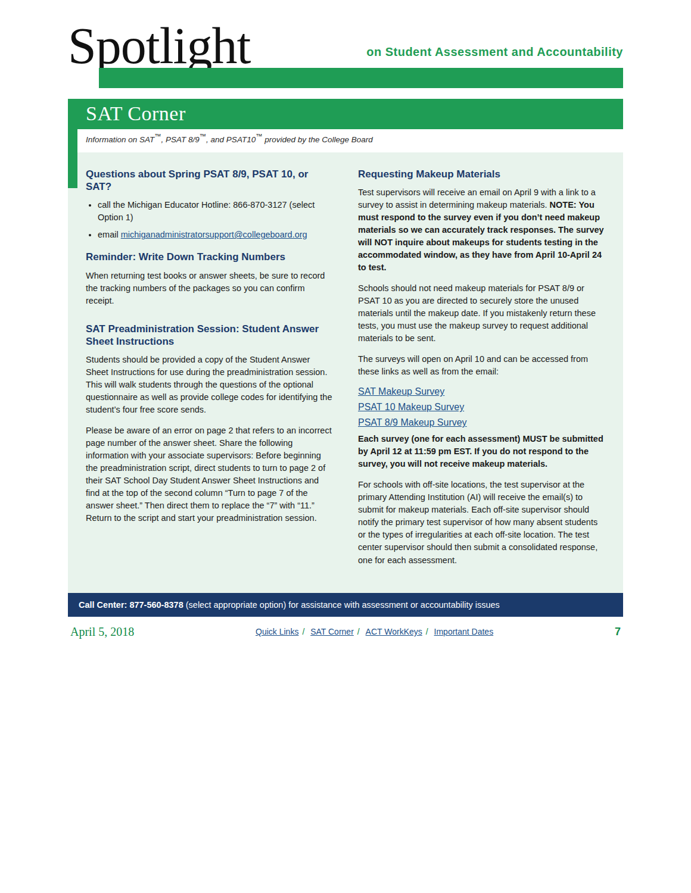Spotlight
on Student Assessment and Accountability
SAT Corner
Information on SAT™, PSAT 8/9™, and PSAT10™ provided by the College Board
Questions about Spring PSAT 8/9, PSAT 10, or SAT?
call the Michigan Educator Hotline: 866-870-3127 (select Option 1)
email michiganadministratorsupport@collegeboard.org
Reminder: Write Down Tracking Numbers
When returning test books or answer sheets, be sure to record the tracking numbers of the packages so you can confirm receipt.
SAT Preadministration Session: Student Answer Sheet Instructions
Students should be provided a copy of the Student Answer Sheet Instructions for use during the preadministration session. This will walk students through the questions of the optional questionnaire as well as provide college codes for identifying the student’s four free score sends.
Please be aware of an error on page 2 that refers to an incorrect page number of the answer sheet. Share the following information with your associate supervisors: Before beginning the preadministration script, direct students to turn to page 2 of their SAT School Day Student Answer Sheet Instructions and find at the top of the second column “Turn to page 7 of the answer sheet.” Then direct them to replace the “7” with “11.” Return to the script and start your preadministration session.
Requesting Makeup Materials
Test supervisors will receive an email on April 9 with a link to a survey to assist in determining makeup materials. NOTE: You must respond to the survey even if you don’t need makeup materials so we can accurately track responses. The survey will NOT inquire about makeups for students testing in the accommodated window, as they have from April 10-April 24 to test.
Schools should not need makeup materials for PSAT 8/9 or PSAT 10 as you are directed to securely store the unused materials until the makeup date. If you mistakenly return these tests, you must use the makeup survey to request additional materials to be sent.
The surveys will open on April 10 and can be accessed from these links as well as from the email:
SAT Makeup Survey PSAT 10 Makeup Survey PSAT 8/9 Makeup Survey
Each survey (one for each assessment) MUST be submitted by April 12 at 11:59 pm EST. If you do not respond to the survey, you will not receive makeup materials.
For schools with off-site locations, the test supervisor at the primary Attending Institution (AI) will receive the email(s) to submit for makeup materials. Each off-site supervisor should notify the primary test supervisor of how many absent students or the types of irregularities at each off-site location. The test center supervisor should then submit a consolidated response, one for each assessment.
Call Center: 877-560-8378 (select appropriate option) for assistance with assessment or accountability issues
April 5, 2018
Quick Links/ SAT Corner/ ACT WorkKeys/ Important Dates
7